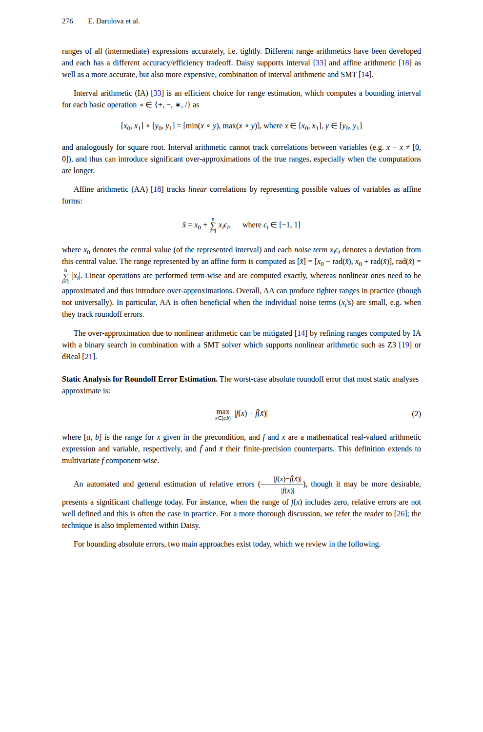276 E. Darulova et al.
ranges of all (intermediate) expressions accurately, i.e. tightly. Different range arithmetics have been developed and each has a different accuracy/efficiency tradeoff. Daisy supports interval [33] and affine arithmetic [18] as well as a more accurate, but also more expensive, combination of interval arithmetic and SMT [14].
Interval arithmetic (IA) [33] is an efficient choice for range estimation, which computes a bounding interval for each basic operation ∘ ∈ {+, −, ∗, /} as
[x0, x1] ∘ [y0, y1] = [min(x ∘ y), max(x ∘ y)], where x ∈ [x0, x1], y ∈ [y0, y1]
and analogously for square root. Interval arithmetic cannot track correlations between variables (e.g. x − x ≠ [0, 0]), and thus can introduce significant over-approximations of the true ranges, especially when the computations are longer.
Affine arithmetic (AA) [18] tracks linear correlations by representing possible values of variables as affine forms:
x̂ = x0 + n∑i=1 xiϵi, where ϵi ∈ [−1, 1]
where x0 denotes the central value (of the represented interval) and each noise term xiϵi denotes a deviation from this central value. The range represented by an affine form is computed as [x̂] = [x0 − rad(x̂), x0 + rad(x̂)], rad(x̂) = n∑i=1 |xi|. Linear operations are performed term-wise and are computed exactly, whereas nonlinear ones need to be approximated and thus introduce over-approximations. Overall, AA can produce tighter ranges in practice (though not universally). In particular, AA is often beneficial when the individual noise terms (xi's) are small, e.g. when they track roundoff errors.
The over-approximation due to nonlinear arithmetic can be mitigated [14] by refining ranges computed by IA with a binary search in combination with a SMT solver which supports nonlinear arithmetic such as Z3 [19] or dReal [21].
Static Analysis for Roundoff Error Estimation.
The worst-case absolute roundoff error that most static analyses approximate is:
max x∈[a,b] |f(x) − f̃(x̃)| (2)
where [a, b] is the range for x given in the precondition, and f and x are a mathematical real-valued arithmetic expression and variable, respectively, and f̃ and x̃ their finite-precision counterparts. This definition extends to multivariate f component-wise.
An automated and general estimation of relative errors (|f(x)−f̃(x̃)||f(x)|), though it may be more desirable, presents a significant challenge today. For instance, when the range of f(x) includes zero, relative errors are not well defined and this is often the case in practice. For a more thorough discussion, we refer the reader to [26]; the technique is also implemented within Daisy.
For bounding absolute errors, two main approaches exist today, which we review in the following.